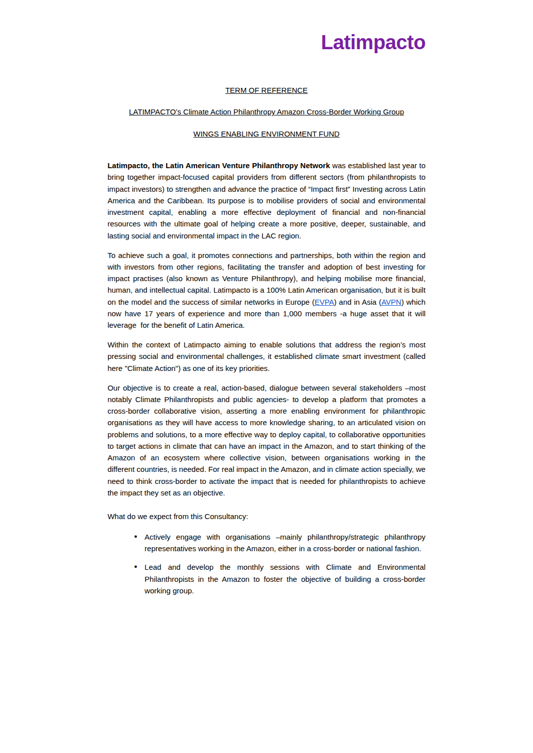Latimpacto
TERM OF REFERENCE
LATIMPACTO’s Climate Action Philanthropy Amazon Cross-Border Working Group
WINGS ENABLING ENVIRONMENT FUND
Latimpacto, the Latin American Venture Philanthropy Network was established last year to bring together impact-focused capital providers from different sectors (from philanthropists to impact investors) to strengthen and advance the practice of “Impact first” Investing across Latin America and the Caribbean. Its purpose is to mobilise providers of social and environmental investment capital, enabling a more effective deployment of financial and non-financial resources with the ultimate goal of helping create a more positive, deeper, sustainable, and lasting social and environmental impact in the LAC region.
To achieve such a goal, it promotes connections and partnerships, both within the region and with investors from other regions, facilitating the transfer and adoption of best investing for impact practises (also known as Venture Philanthropy), and helping mobilise more financial, human, and intellectual capital. Latimpacto is a 100% Latin American organisation, but it is built on the model and the success of similar networks in Europe (EVPA) and in Asia (AVPN) which now have 17 years of experience and more than 1,000 members -a huge asset that it will leverage for the benefit of Latin America.
Within the context of Latimpacto aiming to enable solutions that address the region’s most pressing social and environmental challenges, it established climate smart investment (called here "Climate Action") as one of its key priorities.
Our objective is to create a real, action-based, dialogue between several stakeholders –most notably Climate Philanthropists and public agencies- to develop a platform that promotes a cross-border collaborative vision, asserting a more enabling environment for philanthropic organisations as they will have access to more knowledge sharing, to an articulated vision on problems and solutions, to a more effective way to deploy capital, to collaborative opportunities to target actions in climate that can have an impact in the Amazon, and to start thinking of the Amazon of an ecosystem where collective vision, between organisations working in the different countries, is needed. For real impact in the Amazon, and in climate action specially, we need to think cross-border to activate the impact that is needed for philanthropists to achieve the impact they set as an objective.
What do we expect from this Consultancy:
Actively engage with organisations –mainly philanthropy/strategic philanthropy representatives working in the Amazon, either in a cross-border or national fashion.
Lead and develop the monthly sessions with Climate and Environmental Philanthropists in the Amazon to foster the objective of building a cross-border working group.